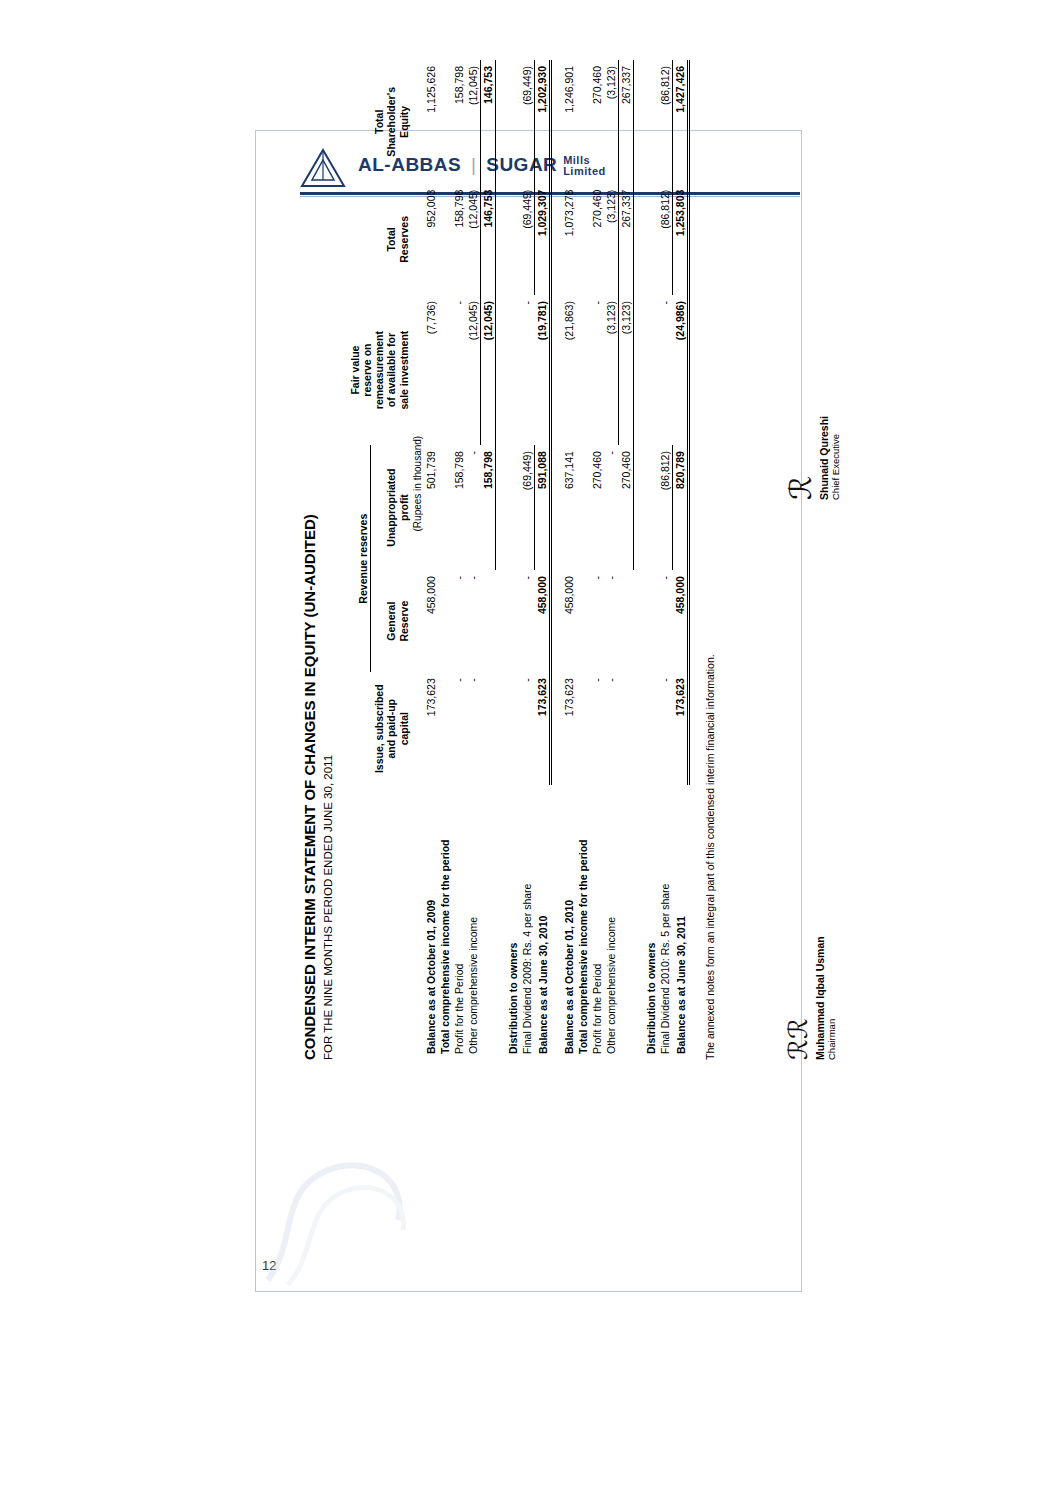AL-ABBAS | SUGAR Mills
Limited
12
CONDENSED INTERIM STATEMENT OF CHANGES IN EQUITY (UN-AUDITED)
FOR THE NINE MONTHS PERIOD ENDED JUNE 30, 2011
| | Issue, subscribed and paid-up capital | Revenue reserves | Fair value reserve on remeasurement of available for sale investment | Total Reserves | Total Shareholder's Equity |
| --- | --- | --- | --- | --- | --- |
| | General Reserve | Unappropriated profit |
| | | (Rupees in thousand) | | |
| Balance as at October 01, 2009 | 173,623 | 458,000 | 501,739 | (7,736) | 952,003 | 1,125,626 |
| Total comprehensive income for the period | | | | | | |
| Profit for the Period | - | - | 158,798 | - | 158,798 | 158,798 |
| Other comprehensive income | - | - | - | (12,045) | (12,045) | (12,045) |
| | | | 158,798 | (12,045) | 146,753 | 146,753 |
| Distribution to owners | | | | | | |
| Final Dividend 2009: Rs. 4 per share | - | - | (69,449) | - | (69,449) | (69,449) |
| Balance as at June 30, 2010 | 173,623 | 458,000 | 591,088 | (19,781) | 1,029,307 | 1,202,930 |
| Balance as at October 01, 2010 | 173,623 | 458,000 | 637,141 | (21,863) | 1,073,278 | 1,246,901 |
| Total comprehensive income for the period | | | | | | |
| Profit for the Period | - | - | 270,460 | - | 270,460 | 270,460 |
| Other comprehensive income | - | - | - | (3,123) | (3,123) | (3,123) |
| | | | 270,460 | (3,123) | 267,337 | 267,337 |
| Distribution to owners | | | | | | |
| Final Dividend 2010: Rs. 5 per share | - | - | (86,812) | - | (86,812) | (86,812) |
| Balance as at June 30, 2011 | 173,623 | 458,000 | 820,789 | (24,986) | 1,253,803 | 1,427,426 |
The annexed notes form an integral part of this condensed interim financial information.
ℛℛ
Muhammad Iqbal Usman
Chairman
ℛ
Shunaid Qureshi
Chief Executive